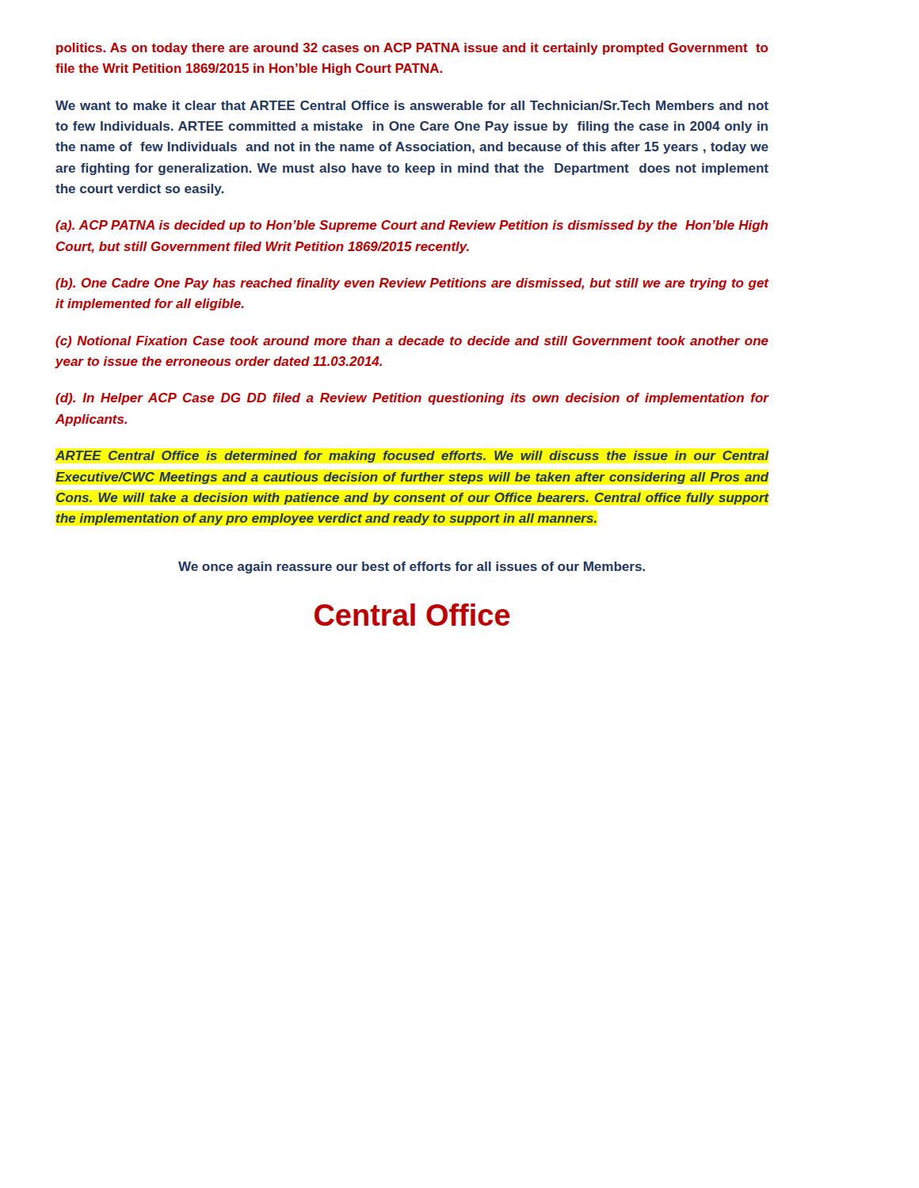politics. As on today there are around 32 cases on ACP PATNA issue and it certainly prompted Government to file the Writ Petition 1869/2015 in Hon’ble High Court PATNA.
We want to make it clear that ARTEE Central Office is answerable for all Technician/Sr.Tech Members and not to few Individuals. ARTEE committed a mistake in One Care One Pay issue by filing the case in 2004 only in the name of few Individuals and not in the name of Association, and because of this after 15 years , today we are fighting for generalization. We must also have to keep in mind that the Department does not implement the court verdict so easily.
(a). ACP PATNA is decided up to Hon’ble Supreme Court and Review Petition is dismissed by the Hon’ble High Court, but still Government filed Writ Petition 1869/2015 recently.
(b). One Cadre One Pay has reached finality even Review Petitions are dismissed, but still we are trying to get it implemented for all eligible.
(c) Notional Fixation Case took around more than a decade to decide and still Government took another one year to issue the erroneous order dated 11.03.2014.
(d). In Helper ACP Case DG DD filed a Review Petition questioning its own decision of implementation for Applicants.
ARTEE Central Office is determined for making focused efforts. We will discuss the issue in our Central Executive/CWC Meetings and a cautious decision of further steps will be taken after considering all Pros and Cons. We will take a decision with patience and by consent of our Office bearers. Central office fully support the implementation of any pro employee verdict and ready to support in all manners.
We once again reassure our best of efforts for all issues of our Members.
Central Office